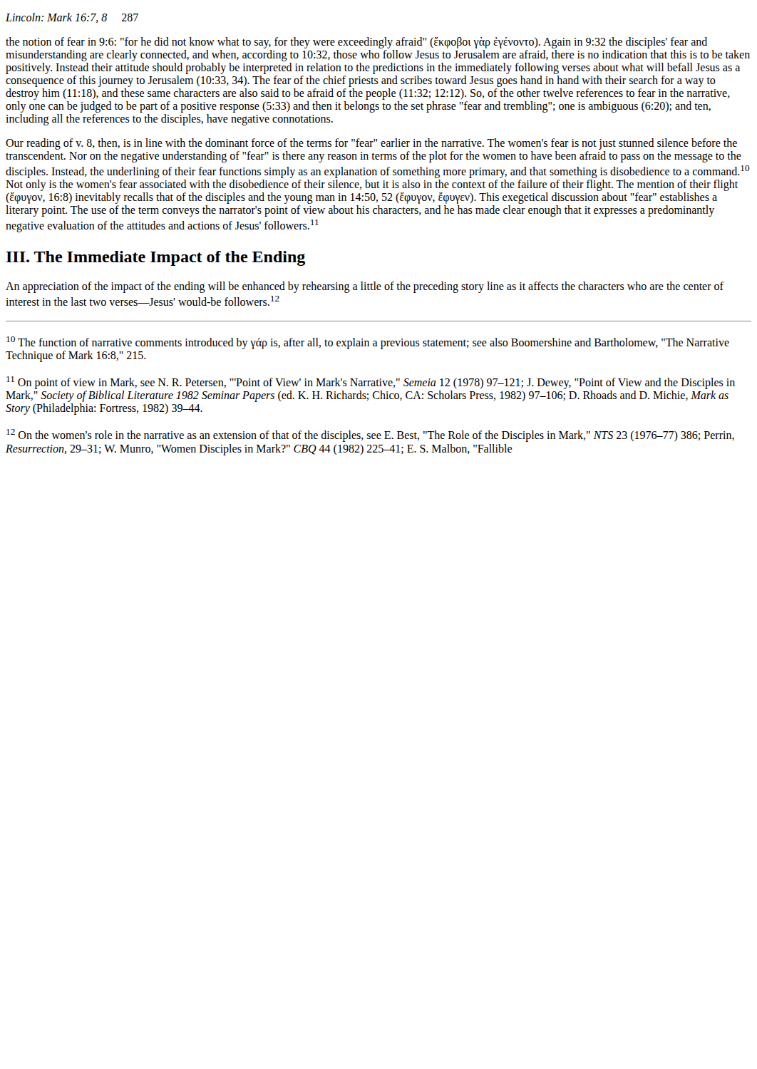Lincoln: Mark 16:7, 8 287
the notion of fear in 9:6: "for he did not know what to say, for they were exceedingly afraid" (ἔκφοβοι γὰρ ἐγένοντο). Again in 9:32 the disciples' fear and misunderstanding are clearly connected, and when, according to 10:32, those who follow Jesus to Jerusalem are afraid, there is no indication that this is to be taken positively. Instead their attitude should probably be interpreted in relation to the predictions in the immediately following verses about what will befall Jesus as a consequence of this journey to Jerusalem (10:33, 34). The fear of the chief priests and scribes toward Jesus goes hand in hand with their search for a way to destroy him (11:18), and these same characters are also said to be afraid of the people (11:32; 12:12). So, of the other twelve references to fear in the narrative, only one can be judged to be part of a positive response (5:33) and then it belongs to the set phrase "fear and trembling"; one is ambiguous (6:20); and ten, including all the references to the disciples, have negative connotations.
Our reading of v. 8, then, is in line with the dominant force of the terms for "fear" earlier in the narrative. The women's fear is not just stunned silence before the transcendent. Nor on the negative understanding of "fear" is there any reason in terms of the plot for the women to have been afraid to pass on the message to the disciples. Instead, the underlining of their fear functions simply as an explanation of something more primary, and that something is disobedience to a command.10 Not only is the women's fear associated with the disobedience of their silence, but it is also in the context of the failure of their flight. The mention of their flight (ἔφυγον, 16:8) inevitably recalls that of the disciples and the young man in 14:50, 52 (ἔφυγον, ἔφυγεν). This exegetical discussion about "fear" establishes a literary point. The use of the term conveys the narrator's point of view about his characters, and he has made clear enough that it expresses a predominantly negative evaluation of the attitudes and actions of Jesus' followers.11
III. The Immediate Impact of the Ending
An appreciation of the impact of the ending will be enhanced by rehearsing a little of the preceding story line as it affects the characters who are the center of interest in the last two verses—Jesus' would-be followers.12
10 The function of narrative comments introduced by γάρ is, after all, to explain a previous statement; see also Boomershine and Bartholomew, "The Narrative Technique of Mark 16:8," 215.
11 On point of view in Mark, see N. R. Petersen, "'Point of View' in Mark's Narrative," Semeia 12 (1978) 97–121; J. Dewey, "Point of View and the Disciples in Mark," Society of Biblical Literature 1982 Seminar Papers (ed. K. H. Richards; Chico, CA: Scholars Press, 1982) 97–106; D. Rhoads and D. Michie, Mark as Story (Philadelphia: Fortress, 1982) 39–44.
12 On the women's role in the narrative as an extension of that of the disciples, see E. Best, "The Role of the Disciples in Mark," NTS 23 (1976–77) 386; Perrin, Resurrection, 29–31; W. Munro, "Women Disciples in Mark?" CBQ 44 (1982) 225–41; E. S. Malbon, "Fallible